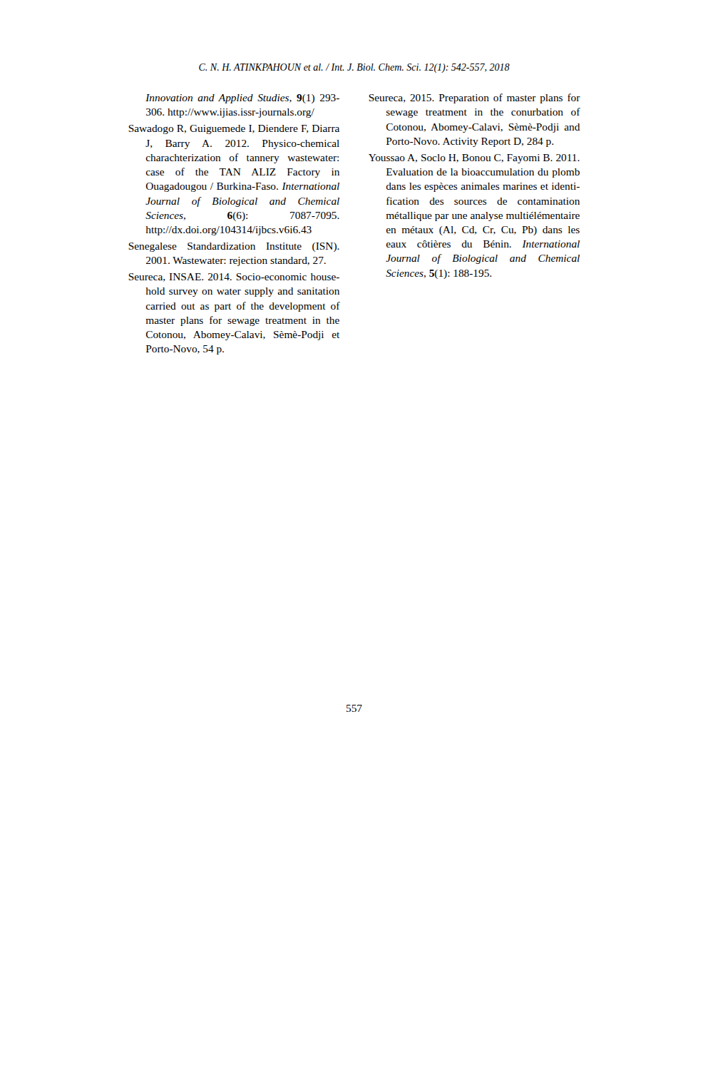C. N. H. ATINKPAHOUN et al. / Int. J. Biol. Chem. Sci. 12(1): 542-557, 2018
Innovation and Applied Studies, 9(1) 293-306. http://www.ijias.issr-journals.org/
Sawadogo R, Guiguemede I, Diendere F, Diarra J, Barry A. 2012. Physico-chemical charachterization of tannery wastewater: case of the TAN ALIZ Factory in Ouagadougou / Burkina-Faso. International Journal of Biological and Chemical Sciences, 6(6): 7087-7095. http://dx.doi.org/104314/ijbcs.v6i6.43
Senegalese Standardization Institute (ISN). 2001. Wastewater: rejection standard, 27.
Seureca, INSAE. 2014. Socio-economic household survey on water supply and sanitation carried out as part of the development of master plans for sewage treatment in the Cotonou, Abomey-Calavi, Sèmè-Podji et Porto-Novo, 54 p.
Seureca, 2015. Preparation of master plans for sewage treatment in the conurbation of Cotonou, Abomey-Calavi, Sèmè-Podji and Porto-Novo. Activity Report D, 284 p.
Youssao A, Soclo H, Bonou C, Fayomi B. 2011. Evaluation de la bioaccumulation du plomb dans les espèces animales marines et identification des sources de contamination métallique par une analyse multiélémentaire en métaux (Al, Cd, Cr, Cu, Pb) dans les eaux côtières du Bénin. International Journal of Biological and Chemical Sciences, 5(1): 188-195.
557